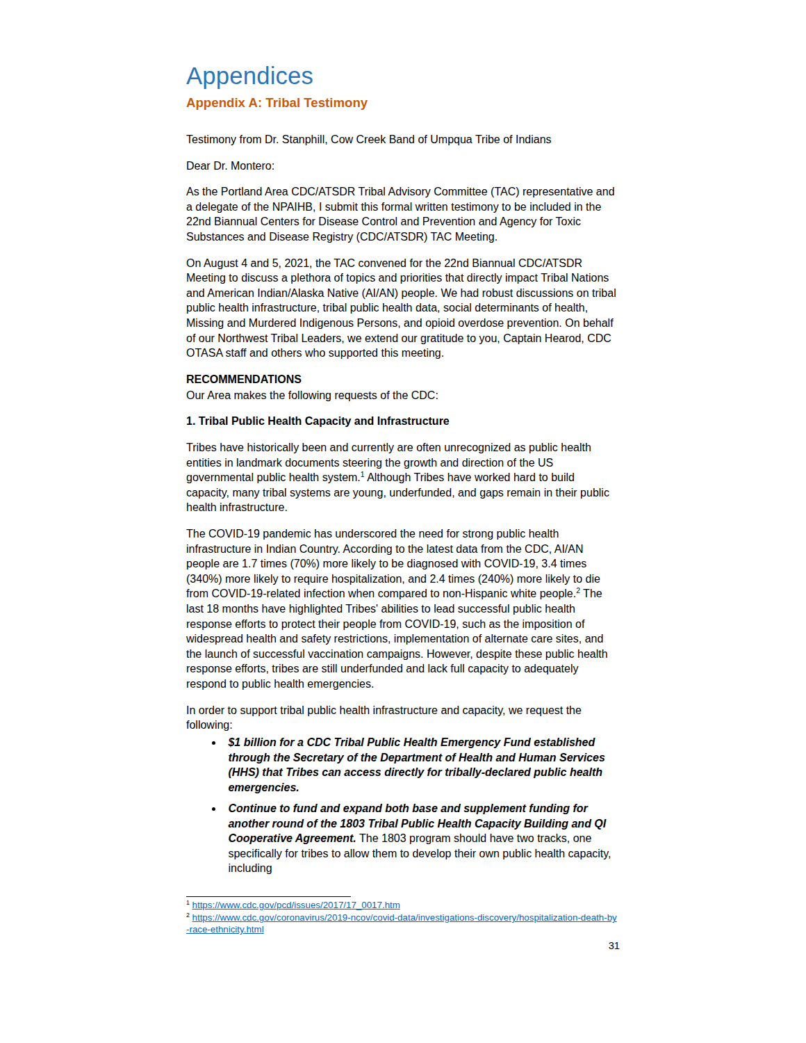Appendices
Appendix A: Tribal Testimony
Testimony from Dr. Stanphill, Cow Creek Band of Umpqua Tribe of Indians
Dear Dr. Montero:
As the Portland Area CDC/ATSDR Tribal Advisory Committee (TAC) representative and a delegate of the NPAIHB, I submit this formal written testimony to be included in the 22nd Biannual Centers for Disease Control and Prevention and Agency for Toxic Substances and Disease Registry (CDC/ATSDR) TAC Meeting.
On August 4 and 5, 2021, the TAC convened for the 22nd Biannual CDC/ATSDR Meeting to discuss a plethora of topics and priorities that directly impact Tribal Nations and American Indian/Alaska Native (AI/AN) people. We had robust discussions on tribal public health infrastructure, tribal public health data, social determinants of health, Missing and Murdered Indigenous Persons, and opioid overdose prevention. On behalf of our Northwest Tribal Leaders, we extend our gratitude to you, Captain Hearod, CDC OTASA staff and others who supported this meeting.
RECOMMENDATIONS
Our Area makes the following requests of the CDC:
1. Tribal Public Health Capacity and Infrastructure
Tribes have historically been and currently are often unrecognized as public health entities in landmark documents steering the growth and direction of the US governmental public health system.1 Although Tribes have worked hard to build capacity, many tribal systems are young, underfunded, and gaps remain in their public health infrastructure.
The COVID-19 pandemic has underscored the need for strong public health infrastructure in Indian Country. According to the latest data from the CDC, AI/AN people are 1.7 times (70%) more likely to be diagnosed with COVID-19, 3.4 times (340%) more likely to require hospitalization, and 2.4 times (240%) more likely to die from COVID-19-related infection when compared to non-Hispanic white people.2 The last 18 months have highlighted Tribes' abilities to lead successful public health response efforts to protect their people from COVID-19, such as the imposition of widespread health and safety restrictions, implementation of alternate care sites, and the launch of successful vaccination campaigns. However, despite these public health response efforts, tribes are still underfunded and lack full capacity to adequately respond to public health emergencies.
In order to support tribal public health infrastructure and capacity, we request the following:
$1 billion for a CDC Tribal Public Health Emergency Fund established through the Secretary of the Department of Health and Human Services (HHS) that Tribes can access directly for tribally-declared public health emergencies.
Continue to fund and expand both base and supplement funding for another round of the 1803 Tribal Public Health Capacity Building and QI Cooperative Agreement. The 1803 program should have two tracks, one specifically for tribes to allow them to develop their own public health capacity, including
1 https://www.cdc.gov/pcd/issues/2017/17_0017.htm
2 https://www.cdc.gov/coronavirus/2019-ncov/covid-data/investigations-discovery/hospitalization-death-by-race-ethnicity.html
31